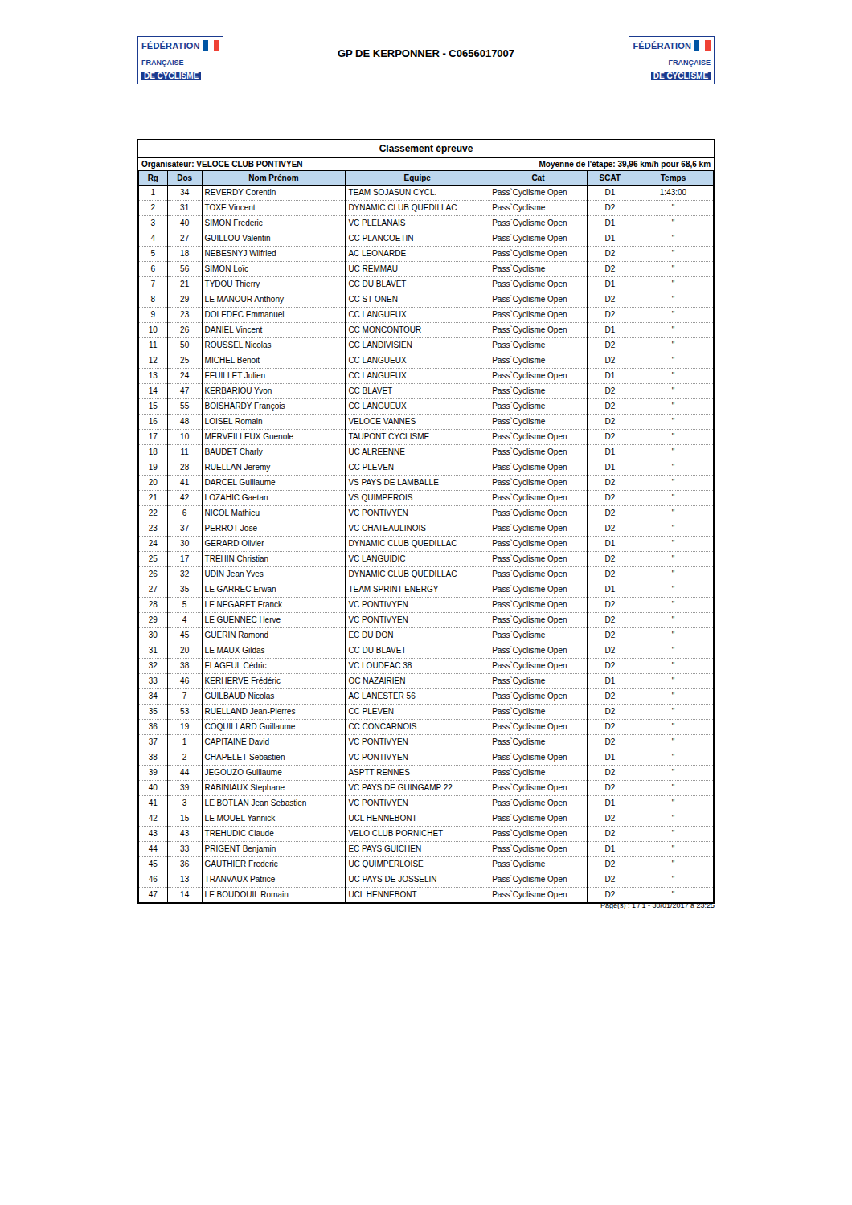FÉDÉRATION
FRANÇAISE
DE CYCLISME
GP DE KERPONNER - C0656017007
FÉDÉRATION
FRANÇAISE
DE CYCLISME
Classement épreuve
Organisateur: VELOCE CLUB PONTIVYEN
Moyenne de l'étape: 39,96 km/h pour 68,6 km
| Rg | Dos | Nom Prénom | Equipe | Cat | SCAT | Temps |
| --- | --- | --- | --- | --- | --- | --- |
| 1 | 34 | REVERDY Corentin | TEAM SOJASUN CYCL. | Pass`Cyclisme Open | D1 | 1:43:00 |
| 2 | 31 | TOXE Vincent | DYNAMIC CLUB QUEDILLAC | Pass`Cyclisme | D2 | " |
| 3 | 40 | SIMON Frederic | VC PLELANAIS | Pass`Cyclisme Open | D1 | " |
| 4 | 27 | GUILLOU Valentin | CC PLANCOETIN | Pass`Cyclisme Open | D1 | " |
| 5 | 18 | NEBESNYJ Wilfried | AC LEONARDE | Pass`Cyclisme Open | D2 | " |
| 6 | 56 | SIMON Loïc | UC REMMAU | Pass`Cyclisme | D2 | " |
| 7 | 21 | TYDOU Thierry | CC DU BLAVET | Pass`Cyclisme Open | D1 | " |
| 8 | 29 | LE MANOUR Anthony | CC ST ONEN | Pass`Cyclisme Open | D2 | " |
| 9 | 23 | DOLEDEC Emmanuel | CC LANGUEUX | Pass`Cyclisme Open | D2 | " |
| 10 | 26 | DANIEL Vincent | CC MONCONTOUR | Pass`Cyclisme Open | D1 | " |
| 11 | 50 | ROUSSEL Nicolas | CC LANDIVISIEN | Pass`Cyclisme | D2 | " |
| 12 | 25 | MICHEL Benoit | CC LANGUEUX | Pass`Cyclisme | D2 | " |
| 13 | 24 | FEUILLET Julien | CC LANGUEUX | Pass`Cyclisme Open | D1 | " |
| 14 | 47 | KERBARIOU Yvon | CC BLAVET | Pass`Cyclisme | D2 | " |
| 15 | 55 | BOISHARDY François | CC LANGUEUX | Pass`Cyclisme | D2 | " |
| 16 | 48 | LOISEL Romain | VELOCE VANNES | Pass`Cyclisme | D2 | " |
| 17 | 10 | MERVEILLEUX Guenole | TAUPONT CYCLISME | Pass`Cyclisme Open | D2 | " |
| 18 | 11 | BAUDET Charly | UC ALREENNE | Pass`Cyclisme Open | D1 | " |
| 19 | 28 | RUELLAN Jeremy | CC PLEVEN | Pass`Cyclisme Open | D1 | " |
| 20 | 41 | DARCEL Guillaume | VS PAYS DE LAMBALLE | Pass`Cyclisme Open | D2 | " |
| 21 | 42 | LOZAHIC Gaetan | VS QUIMPEROIS | Pass`Cyclisme Open | D2 | " |
| 22 | 6 | NICOL Mathieu | VC PONTIVYEN | Pass`Cyclisme Open | D2 | " |
| 23 | 37 | PERROT Jose | VC CHATEAULINOIS | Pass`Cyclisme Open | D2 | " |
| 24 | 30 | GERARD Olivier | DYNAMIC CLUB QUEDILLAC | Pass`Cyclisme Open | D1 | " |
| 25 | 17 | TREHIN Christian | VC LANGUIDIC | Pass`Cyclisme Open | D2 | " |
| 26 | 32 | UDIN Jean Yves | DYNAMIC CLUB QUEDILLAC | Pass`Cyclisme Open | D2 | " |
| 27 | 35 | LE GARREC Erwan | TEAM SPRINT ENERGY | Pass`Cyclisme Open | D1 | " |
| 28 | 5 | LE NEGARET Franck | VC PONTIVYEN | Pass`Cyclisme Open | D2 | " |
| 29 | 4 | LE GUENNEC Herve | VC PONTIVYEN | Pass`Cyclisme Open | D2 | " |
| 30 | 45 | GUERIN Ramond | EC DU DON | Pass`Cyclisme | D2 | " |
| 31 | 20 | LE MAUX Gildas | CC DU BLAVET | Pass`Cyclisme Open | D2 | " |
| 32 | 38 | FLAGEUL Cédric | VC LOUDEAC 38 | Pass`Cyclisme Open | D2 | " |
| 33 | 46 | KERHERVE Frédéric | OC NAZAIRIEN | Pass`Cyclisme | D1 | " |
| 34 | 7 | GUILBAUD Nicolas | AC LANESTER 56 | Pass`Cyclisme Open | D2 | " |
| 35 | 53 | RUELLAND Jean-Pierres | CC PLEVEN | Pass`Cyclisme | D2 | " |
| 36 | 19 | COQUILLARD Guillaume | CC CONCARNOIS | Pass`Cyclisme Open | D2 | " |
| 37 | 1 | CAPITAINE David | VC PONTIVYEN | Pass`Cyclisme | D2 | " |
| 38 | 2 | CHAPELET Sebastien | VC PONTIVYEN | Pass`Cyclisme Open | D1 | " |
| 39 | 44 | JEGOUZO Guillaume | ASPTT RENNES | Pass`Cyclisme | D2 | " |
| 40 | 39 | RABINIAUX Stephane | VC PAYS DE GUINGAMP 22 | Pass`Cyclisme Open | D2 | " |
| 41 | 3 | LE BOTLAN Jean Sebastien | VC PONTIVYEN | Pass`Cyclisme Open | D1 | " |
| 42 | 15 | LE MOUEL Yannick | UCL HENNEBONT | Pass`Cyclisme Open | D2 | " |
| 43 | 43 | TREHUDIC Claude | VELO CLUB PORNICHET | Pass`Cyclisme Open | D2 | " |
| 44 | 33 | PRIGENT Benjamin | EC PAYS GUICHEN | Pass`Cyclisme Open | D1 | " |
| 45 | 36 | GAUTHIER Frederic | UC QUIMPERLOISE | Pass`Cyclisme | D2 | " |
| 46 | 13 | TRANVAUX Patrice | UC PAYS DE JOSSELIN | Pass`Cyclisme Open | D2 | " |
| 47 | 14 | LE BOUDOUIL Romain | UCL HENNEBONT | Pass`Cyclisme Open | D2 | " |
Page(s) : 1 / 1 - 30/01/2017 à 23:25